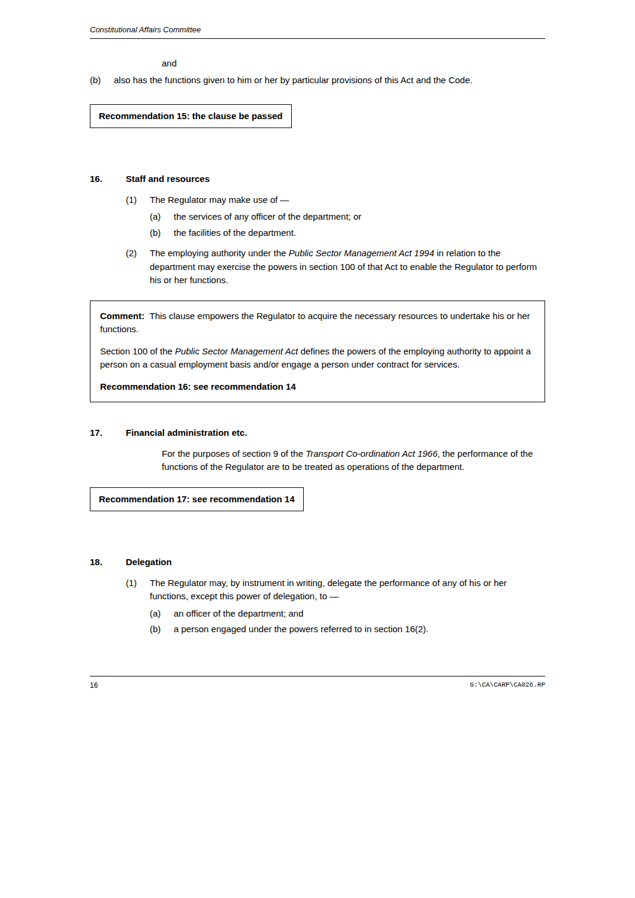Constitutional Affairs Committee
and
(b) also has the functions given to him or her by particular provisions of this Act and the Code.
Recommendation 15: the clause be passed
16. Staff and resources
(1) The Regulator may make use of —
(a) the services of any officer of the department; or
(b) the facilities of the department.
(2) The employing authority under the Public Sector Management Act 1994 in relation to the department may exercise the powers in section 100 of that Act to enable the Regulator to perform his or her functions.
Comment: This clause empowers the Regulator to acquire the necessary resources to undertake his or her functions.
Section 100 of the Public Sector Management Act defines the powers of the employing authority to appoint a person on a casual employment basis and/or engage a person under contract for services.
Recommendation 16: see recommendation 14
17. Financial administration etc.
For the purposes of section 9 of the Transport Co-ordination Act 1966, the performance of the functions of the Regulator are to be treated as operations of the department.
Recommendation 17: see recommendation 14
18. Delegation
(1) The Regulator may, by instrument in writing, delegate the performance of any of his or her functions, except this power of delegation, to —
(a) an officer of the department; and
(b) a person engaged under the powers referred to in section 16(2).
16 G:\CA\CARP\CA026.RP